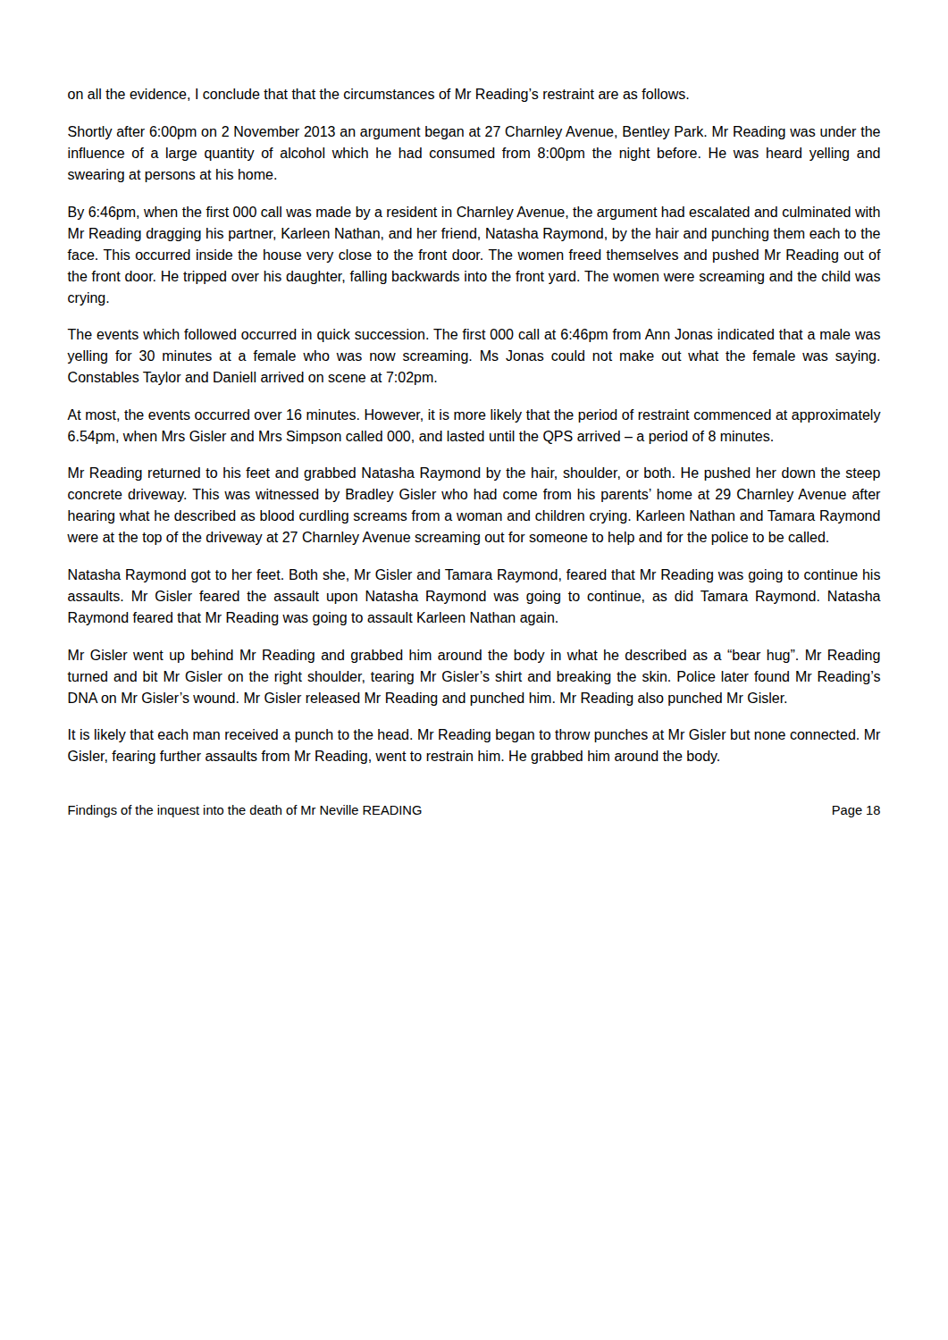on all the evidence, I conclude that that the circumstances of Mr Reading’s restraint are as follows.
Shortly after 6:00pm on 2 November 2013 an argument began at 27 Charnley Avenue, Bentley Park. Mr Reading was under the influence of a large quantity of alcohol which he had consumed from 8:00pm the night before. He was heard yelling and swearing at persons at his home.
By 6:46pm, when the first 000 call was made by a resident in Charnley Avenue, the argument had escalated and culminated with Mr Reading dragging his partner, Karleen Nathan, and her friend, Natasha Raymond, by the hair and punching them each to the face. This occurred inside the house very close to the front door. The women freed themselves and pushed Mr Reading out of the front door. He tripped over his daughter, falling backwards into the front yard. The women were screaming and the child was crying.
The events which followed occurred in quick succession. The first 000 call at 6:46pm from Ann Jonas indicated that a male was yelling for 30 minutes at a female who was now screaming. Ms Jonas could not make out what the female was saying. Constables Taylor and Daniell arrived on scene at 7:02pm.
At most, the events occurred over 16 minutes. However, it is more likely that the period of restraint commenced at approximately 6.54pm, when Mrs Gisler and Mrs Simpson called 000, and lasted until the QPS arrived – a period of 8 minutes.
Mr Reading returned to his feet and grabbed Natasha Raymond by the hair, shoulder, or both. He pushed her down the steep concrete driveway. This was witnessed by Bradley Gisler who had come from his parents’ home at 29 Charnley Avenue after hearing what he described as blood curdling screams from a woman and children crying. Karleen Nathan and Tamara Raymond were at the top of the driveway at 27 Charnley Avenue screaming out for someone to help and for the police to be called.
Natasha Raymond got to her feet. Both she, Mr Gisler and Tamara Raymond, feared that Mr Reading was going to continue his assaults. Mr Gisler feared the assault upon Natasha Raymond was going to continue, as did Tamara Raymond. Natasha Raymond feared that Mr Reading was going to assault Karleen Nathan again.
Mr Gisler went up behind Mr Reading and grabbed him around the body in what he described as a “bear hug”. Mr Reading turned and bit Mr Gisler on the right shoulder, tearing Mr Gisler’s shirt and breaking the skin. Police later found Mr Reading’s DNA on Mr Gisler’s wound. Mr Gisler released Mr Reading and punched him. Mr Reading also punched Mr Gisler.
It is likely that each man received a punch to the head. Mr Reading began to throw punches at Mr Gisler but none connected. Mr Gisler, fearing further assaults from Mr Reading, went to restrain him. He grabbed him around the body.
Findings of the inquest into the death of Mr Neville READING Page 18